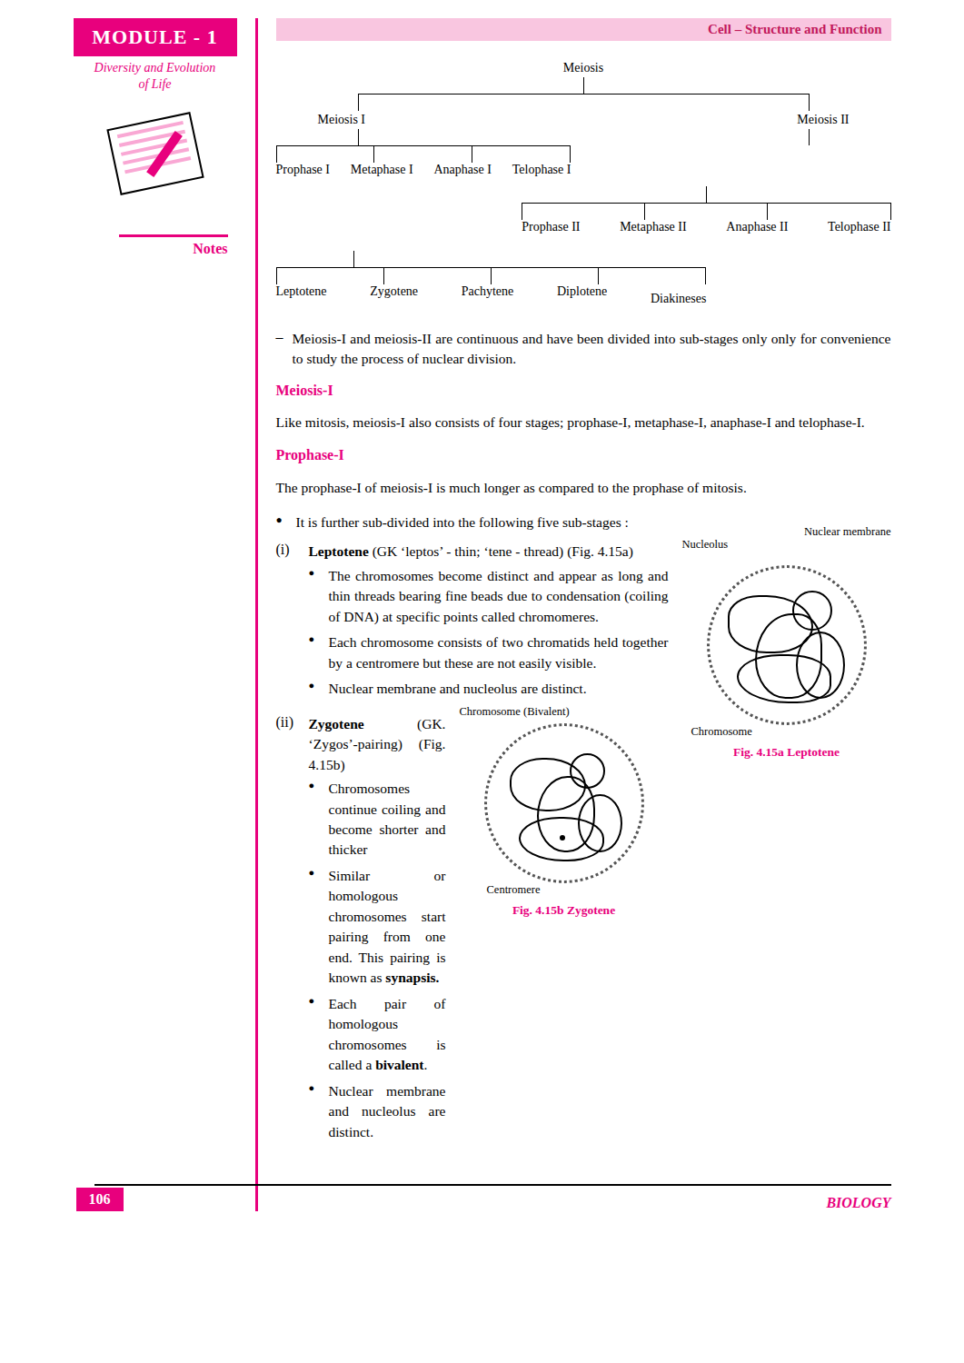MODULE - 1
Diversity and Evolution
of Life
Notes
Cell – Structure and Function
Meiosis
Meiosis I
Meiosis II
Prophase I Metaphase I Anaphase I Telophase I
Prophase II Metaphase II Anaphase II Telophase II
Leptotene Zygotene Pachytene Diplotene Diakineses
–
Meiosis-I and meiosis-II are continuous and have been divided into sub-stages only only for convenience to study the process of nuclear division.
Meiosis-I
Like mitosis, meiosis-I also consists of four stages; prophase-I, metaphase-I, anaphase-I and telophase-I.
Prophase-I
The prophase-I of meiosis-I is much longer as compared to the prophase of mitosis.
It is further sub-divided into the following five sub-stages :
Nucleolus Nuclear membrane
Chromosome
Fig. 4.15a Leptotene
(i)
Leptotene (GK ‘leptos’ - thin; ‘tene - thread) (Fig. 4.15a)
The chromosomes become distinct and appear as long and thin threads bearing fine beads due to condensation (coiling of DNA) at specific points called chromomeres.
Each chromosome consists of two chromatids held together by a centromere but these are not easily visible.
Nuclear membrane and nucleolus are distinct.
Chromosome (Bivalent)
Centromere
Fig. 4.15b Zygotene
(ii)
Zygotene (GK. ‘Zygos’-pairing) (Fig. 4.15b)
Chromosomes continue coiling and become shorter and thicker
Similar or homologous chromosomes start pairing from one end. This pairing is known as synapsis.
Each pair of homologous chromosomes is called a bivalent.
Nuclear membrane and nucleolus are distinct.
106
BIOLOGY